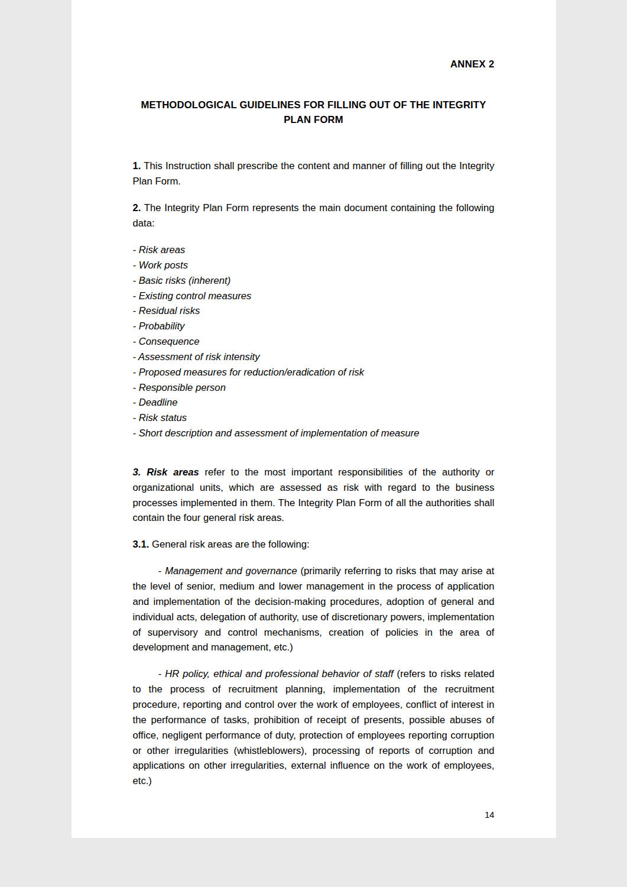ANNEX 2
METHODOLOGICAL GUIDELINES FOR FILLING OUT OF THE INTEGRITY PLAN FORM
1. This Instruction shall prescribe the content and manner of filling out the Integrity Plan Form.
2. The Integrity Plan Form represents the main document containing the following data:
- Risk areas
- Work posts
- Basic risks (inherent)
- Existing control measures
- Residual risks
- Probability
- Consequence
- Assessment of risk intensity
- Proposed measures for reduction/eradication of risk
- Responsible person
- Deadline
- Risk status
- Short description and assessment of implementation of measure
3. Risk areas refer to the most important responsibilities of the authority or organizational units, which are assessed as risk with regard to the business processes implemented in them. The Integrity Plan Form of all the authorities shall contain the four general risk areas.
3.1. General risk areas are the following:
- Management and governance (primarily referring to risks that may arise at the level of senior, medium and lower management in the process of application and implementation of the decision-making procedures, adoption of general and individual acts, delegation of authority, use of discretionary powers, implementation of supervisory and control mechanisms, creation of policies in the area of development and management, etc.)
- HR policy, ethical and professional behavior of staff (refers to risks related to the process of recruitment planning, implementation of the recruitment procedure, reporting and control over the work of employees, conflict of interest in the performance of tasks, prohibition of receipt of presents, possible abuses of office, negligent performance of duty, protection of employees reporting corruption or other irregularities (whistleblowers), processing of reports of corruption and applications on other irregularities, external influence on the work of employees, etc.)
14